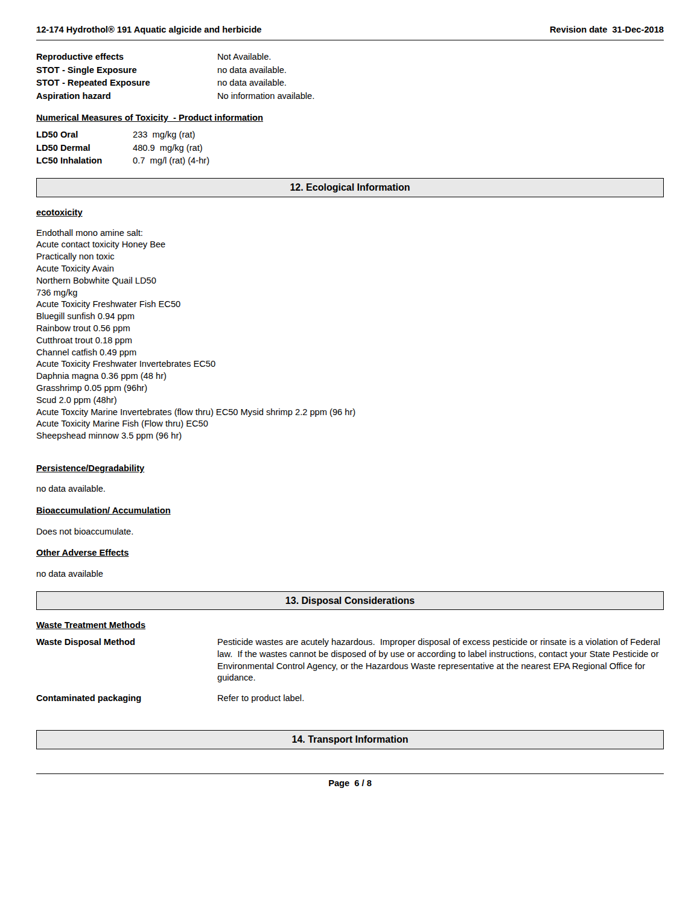12-174 Hydrothol® 191 Aquatic algicide and herbicide
Revision date 31-Dec-2018
Reproductive effects
Not Available.
STOT - Single Exposure
no data available.
STOT - Repeated Exposure
no data available.
Aspiration hazard
No information available.
Numerical Measures of Toxicity - Product information
LD50 Oral
233 mg/kg (rat)
LD50 Dermal
480.9 mg/kg (rat)
LC50 Inhalation
0.7 mg/l (rat) (4-hr)
12. Ecological Information
ecotoxicity
Endothall mono amine salt:
Acute contact toxicity Honey Bee
Practically non toxic
Acute Toxicity Avain
Northern Bobwhite Quail LD50
736 mg/kg
Acute Toxicity Freshwater Fish EC50
Bluegill sunfish 0.94 ppm
Rainbow trout 0.56 ppm
Cutthroat trout 0.18 ppm
Channel catfish 0.49 ppm
Acute Toxicity Freshwater Invertebrates EC50
Daphnia magna 0.36 ppm (48 hr)
Grasshrimp 0.05 ppm (96hr)
Scud 2.0 ppm (48hr)
Acute Toxcity Marine Invertebrates (flow thru) EC50 Mysid shrimp 2.2 ppm (96 hr)
Acute Toxicity Marine Fish (Flow thru) EC50
Sheepshead minnow 3.5 ppm (96 hr)
Persistence/Degradability
no data available.
Bioaccumulation/ Accumulation
Does not bioaccumulate.
Other Adverse Effects
no data available
13. Disposal Considerations
Waste Treatment Methods
Waste Disposal Method
Pesticide wastes are acutely hazardous. Improper disposal of excess pesticide or rinsate is a violation of Federal law. If the wastes cannot be disposed of by use or according to label instructions, contact your State Pesticide or Environmental Control Agency, or the Hazardous Waste representative at the nearest EPA Regional Office for guidance.
Contaminated packaging
Refer to product label.
14. Transport Information
Page 6 / 8